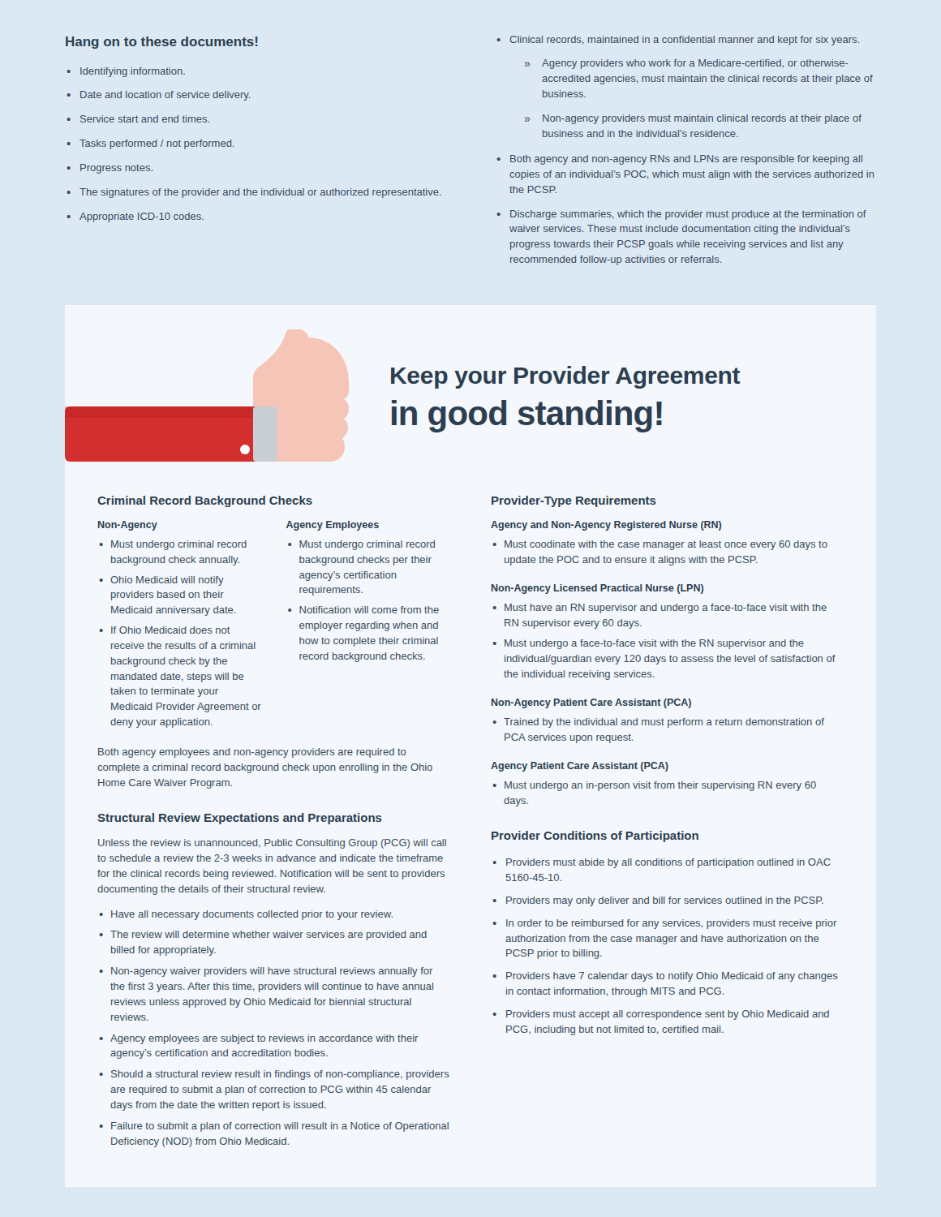Hang on to these documents!
Identifying information.
Date and location of service delivery.
Service start and end times.
Tasks performed / not performed.
Progress notes.
The signatures of the provider and the individual or authorized representative.
Appropriate ICD-10 codes.
Clinical records, maintained in a confidential manner and kept for six years.
Agency providers who work for a Medicare-certified, or otherwise-accredited agencies, must maintain the clinical records at their place of business.
Non-agency providers must maintain clinical records at their place of business and in the individual’s residence.
Both agency and non-agency RNs and LPNs are responsible for keeping all copies of an individual’s POC, which must align with the services authorized in the PCSP.
Discharge summaries, which the provider must produce at the termination of waiver services. These must include documentation citing the individual’s progress towards their PCSP goals while receiving services and list any recommended follow-up activities or referrals.
Keep your Provider Agreement
in good standing!
Criminal Record Background Checks
Non-Agency
Must undergo criminal record background check annually.
Ohio Medicaid will notify providers based on their Medicaid anniversary date.
If Ohio Medicaid does not receive the results of a criminal background check by the mandated date, steps will be taken to terminate your Medicaid Provider Agreement or deny your application.
Agency Employees
Must undergo criminal record background checks per their agency’s certification requirements.
Notification will come from the employer regarding when and how to complete their criminal record background checks.
Both agency employees and non-agency providers are required to complete a criminal record background check upon enrolling in the Ohio Home Care Waiver Program.
Structural Review Expectations and Preparations
Unless the review is unannounced, Public Consulting Group (PCG) will call to schedule a review the 2-3 weeks in advance and indicate the timeframe for the clinical records being reviewed. Notification will be sent to providers documenting the details of their structural review.
Have all necessary documents collected prior to your review.
The review will determine whether waiver services are provided and billed for appropriately.
Non-agency waiver providers will have structural reviews annually for the first 3 years. After this time, providers will continue to have annual reviews unless approved by Ohio Medicaid for biennial structural reviews.
Agency employees are subject to reviews in accordance with their agency’s certification and accreditation bodies.
Should a structural review result in findings of non-compliance, providers are required to submit a plan of correction to PCG within 45 calendar days from the date the written report is issued.
Failure to submit a plan of correction will result in a Notice of Operational Deficiency (NOD) from Ohio Medicaid.
Provider-Type Requirements
Agency and Non-Agency Registered Nurse (RN)
Must coodinate with the case manager at least once every 60 days to update the POC and to ensure it aligns with the PCSP.
Non-Agency Licensed Practical Nurse (LPN)
Must have an RN supervisor and undergo a face-to-face visit with the RN supervisor every 60 days.
Must undergo a face-to-face visit with the RN supervisor and the individual/guardian every 120 days to assess the level of satisfaction of the individual receiving services.
Non-Agency Patient Care Assistant (PCA)
Trained by the individual and must perform a return demonstration of PCA services upon request.
Agency Patient Care Assistant (PCA)
Must undergo an in-person visit from their supervising RN every 60 days.
Provider Conditions of Participation
Providers must abide by all conditions of participation outlined in OAC 5160-45-10.
Providers may only deliver and bill for services outlined in the PCSP.
In order to be reimbursed for any services, providers must receive prior authorization from the case manager and have authorization on the PCSP prior to billing.
Providers have 7 calendar days to notify Ohio Medicaid of any changes in contact information, through MITS and PCG.
Providers must accept all correspondence sent by Ohio Medicaid and PCG, including but not limited to, certified mail.